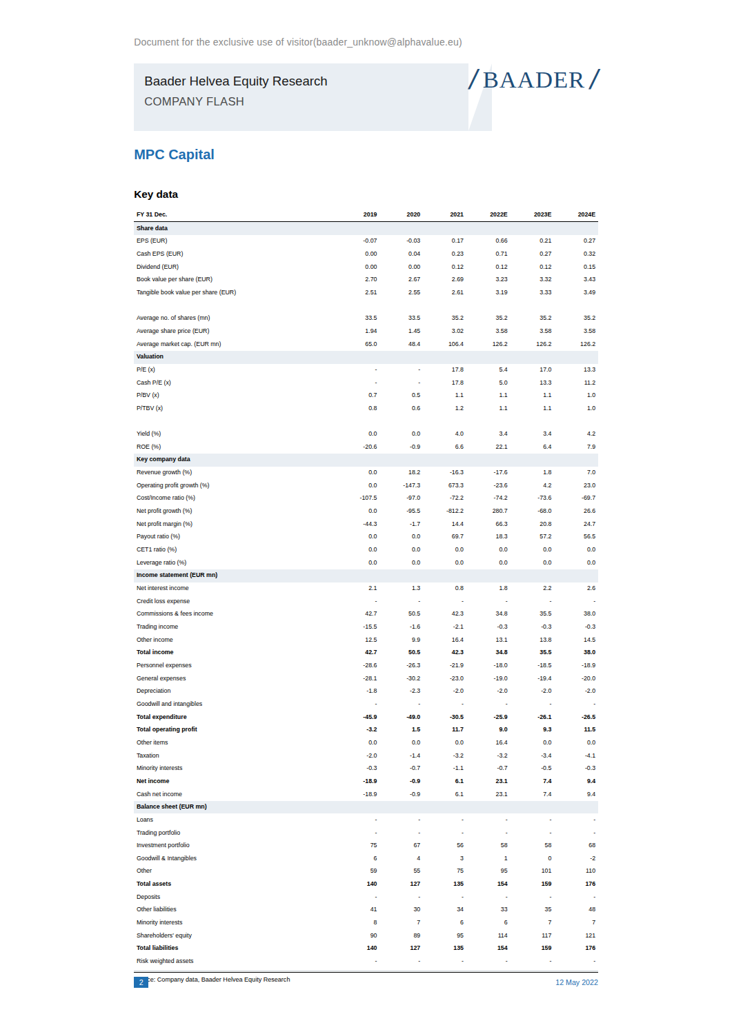Document for the exclusive use of visitor(baader_unknow@alphavalue.eu)
Baader Helvea Equity Research
COMPANY FLASH
/BAADER/
MPC Capital
Key data
| FY 31 Dec. | 2019 | 2020 | 2021 | 2022E | 2023E | 2024E |
| --- | --- | --- | --- | --- | --- | --- |
| Share data |
| EPS (EUR) | -0.07 | -0.03 | 0.17 | 0.66 | 0.21 | 0.27 |
| Cash EPS (EUR) | 0.00 | 0.04 | 0.23 | 0.71 | 0.27 | 0.32 |
| Dividend (EUR) | 0.00 | 0.00 | 0.12 | 0.12 | 0.12 | 0.15 |
| Book value per share (EUR) | 2.70 | 2.67 | 2.69 | 3.23 | 3.32 | 3.43 |
| Tangible book value per share (EUR) | 2.51 | 2.55 | 2.61 | 3.19 | 3.33 | 3.49 |
| Average no. of shares (mn) | 33.5 | 33.5 | 35.2 | 35.2 | 35.2 | 35.2 |
| Average share price (EUR) | 1.94 | 1.45 | 3.02 | 3.58 | 3.58 | 3.58 |
| Average market cap. (EUR mn) | 65.0 | 48.4 | 106.4 | 126.2 | 126.2 | 126.2 |
| Valuation |
| P/E (x) | - | - | 17.8 | 5.4 | 17.0 | 13.3 |
| Cash P/E (x) | - | - | 17.8 | 5.0 | 13.3 | 11.2 |
| P/BV (x) | 0.7 | 0.5 | 1.1 | 1.1 | 1.1 | 1.0 |
| P/TBV (x) | 0.8 | 0.6 | 1.2 | 1.1 | 1.1 | 1.0 |
| Yield (%) | 0.0 | 0.0 | 4.0 | 3.4 | 3.4 | 4.2 |
| ROE (%) | -20.6 | -0.9 | 6.6 | 22.1 | 6.4 | 7.9 |
| Key company data |
| Revenue growth (%) | 0.0 | 18.2 | -16.3 | -17.6 | 1.8 | 7.0 |
| Operating profit growth (%) | 0.0 | -147.3 | 673.3 | -23.6 | 4.2 | 23.0 |
| Cost/Income ratio (%) | -107.5 | -97.0 | -72.2 | -74.2 | -73.6 | -69.7 |
| Net profit growth (%) | 0.0 | -95.5 | -812.2 | 280.7 | -68.0 | 26.6 |
| Net profit margin (%) | -44.3 | -1.7 | 14.4 | 66.3 | 20.8 | 24.7 |
| Payout ratio (%) | 0.0 | 0.0 | 69.7 | 18.3 | 57.2 | 56.5 |
| CET1 ratio (%) | 0.0 | 0.0 | 0.0 | 0.0 | 0.0 | 0.0 |
| Leverage ratio (%) | 0.0 | 0.0 | 0.0 | 0.0 | 0.0 | 0.0 |
| Income statement (EUR mn) |
| Net interest income | 2.1 | 1.3 | 0.8 | 1.8 | 2.2 | 2.6 |
| Credit loss expense | - | - | - | - | - | - |
| Commissions & fees income | 42.7 | 50.5 | 42.3 | 34.8 | 35.5 | 38.0 |
| Trading income | -15.5 | -1.6 | -2.1 | -0.3 | -0.3 | -0.3 |
| Other income | 12.5 | 9.9 | 16.4 | 13.1 | 13.8 | 14.5 |
| Total income | 42.7 | 50.5 | 42.3 | 34.8 | 35.5 | 38.0 |
| Personnel expenses | -28.6 | -26.3 | -21.9 | -18.0 | -18.5 | -18.9 |
| General expenses | -28.1 | -30.2 | -23.0 | -19.0 | -19.4 | -20.0 |
| Depreciation | -1.8 | -2.3 | -2.0 | -2.0 | -2.0 | -2.0 |
| Goodwill and intangibles | - | - | - | - | - | - |
| Total expenditure | -45.9 | -49.0 | -30.5 | -25.9 | -26.1 | -26.5 |
| Total operating profit | -3.2 | 1.5 | 11.7 | 9.0 | 9.3 | 11.5 |
| Other items | 0.0 | 0.0 | 0.0 | 16.4 | 0.0 | 0.0 |
| Taxation | -2.0 | -1.4 | -3.2 | -3.2 | -3.4 | -4.1 |
| Minority interests | -0.3 | -0.7 | -1.1 | -0.7 | -0.5 | -0.3 |
| Net income | -18.9 | -0.9 | 6.1 | 23.1 | 7.4 | 9.4 |
| Cash net income | -18.9 | -0.9 | 6.1 | 23.1 | 7.4 | 9.4 |
| Balance sheet (EUR mn) |
| Loans | - | - | - | - | - | - |
| Trading portfolio | - | - | - | - | - | - |
| Investment portfolio | 75 | 67 | 56 | 58 | 58 | 68 |
| Goodwill & Intangibles | 6 | 4 | 3 | 1 | 0 | -2 |
| Other | 59 | 55 | 75 | 95 | 101 | 110 |
| Total assets | 140 | 127 | 135 | 154 | 159 | 176 |
| Deposits | - | - | - | - | - | - |
| Other liabilities | 41 | 30 | 34 | 33 | 35 | 48 |
| Minority interests | 8 | 7 | 6 | 6 | 7 | 7 |
| Shareholders' equity | 90 | 89 | 95 | 114 | 117 | 121 |
| Total liabilities | 140 | 127 | 135 | 154 | 159 | 176 |
| Risk weighted assets | - | - | - | - | - | - |
Source: Company data, Baader Helvea Equity Research
2 12 May 2022